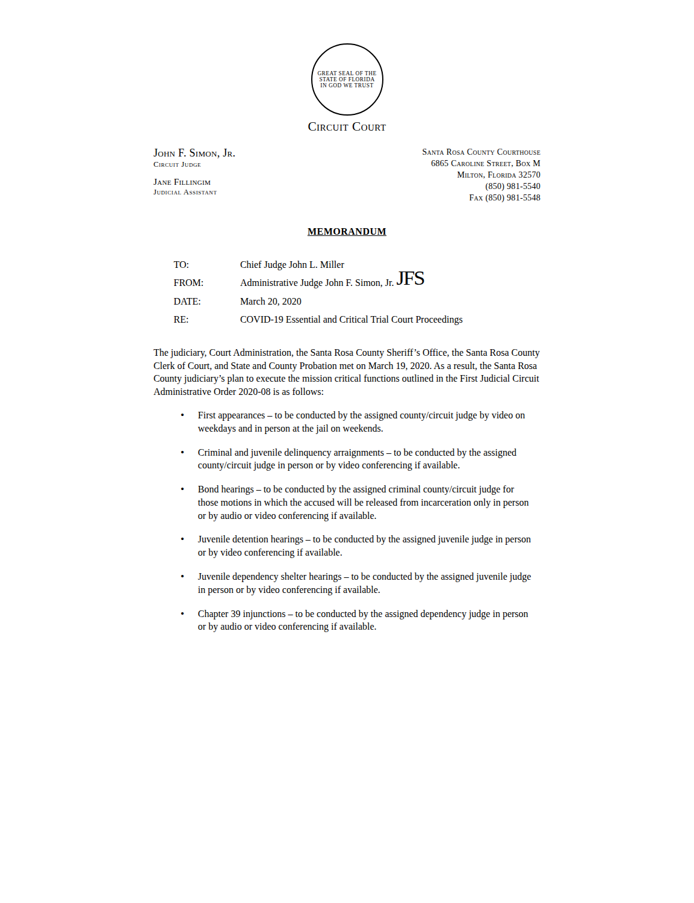GREAT SEAL OF THE STATE OF FLORIDA
IN GOD WE TRUST
Circuit Court
| John F. Simon, Jr. Circuit Judge Jane Fillingim Judicial Assistant | Santa Rosa County Courthouse 6865 Caroline Street, Box M Milton, Florida 32570 (850) 981-5540 Fax (850) 981-5548 |
MEMORANDUM
| TO: | Chief Judge John L. Miller |
| FROM: | Administrative Judge John F. Simon, Jr. JFS |
| DATE: | March 20, 2020 |
| RE: | COVID-19 Essential and Critical Trial Court Proceedings |
The judiciary, Court Administration, the Santa Rosa County Sheriff’s Office, the Santa Rosa County Clerk of Court, and State and County Probation met on March 19, 2020. As a result, the Santa Rosa County judiciary’s plan to execute the mission critical functions outlined in the First Judicial Circuit Administrative Order 2020-08 is as follows:
First appearances – to be conducted by the assigned county/circuit judge by video on weekdays and in person at the jail on weekends.
Criminal and juvenile delinquency arraignments – to be conducted by the assigned county/circuit judge in person or by video conferencing if available.
Bond hearings – to be conducted by the assigned criminal county/circuit judge for those motions in which the accused will be released from incarceration only in person or by audio or video conferencing if available.
Juvenile detention hearings – to be conducted by the assigned juvenile judge in person or by video conferencing if available.
Juvenile dependency shelter hearings – to be conducted by the assigned juvenile judge in person or by video conferencing if available.
Chapter 39 injunctions – to be conducted by the assigned dependency judge in person or by audio or video conferencing if available.